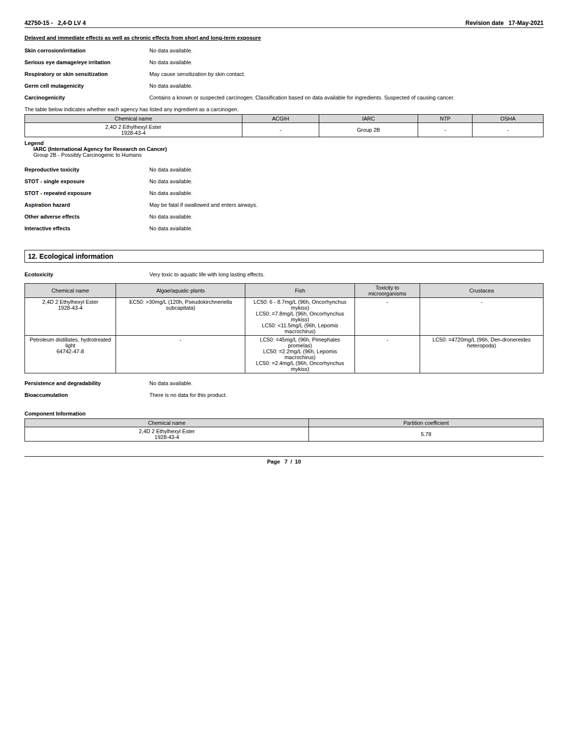42750-15 - 2,4-D LV 4
Revision date 17-May-2021
Delayed and immediate effects as well as chronic effects from short and long-term exposure
| Skin corrosion/irritation | No data available. |
| Serious eye damage/eye irritation | No data available. |
| Respiratory or skin sensitization | May cause sensitization by skin contact. |
| Germ cell mutagenicity | No data available. |
| Carcinogenicity | Contains a known or suspected carcinogen. Classification based on data available for ingredients. Suspected of causing cancer. |
The table below indicates whether each agency has listed any ingredient as a carcinogen.
| Chemical name | ACGIH | IARC | NTP | OSHA |
| --- | --- | --- | --- | --- |
| 2,4D 2 Ethylhexyl Ester 1928-43-4 | - | Group 2B | - | - |
Legend
IARC (International Agency for Research on Cancer)
Group 2B - Possibly Carcinogenic to Humans
| Reproductive toxicity | No data available. |
| STOT - single exposure | No data available. |
| STOT - repeated exposure | No data available. |
| Aspiration hazard | May be fatal if swallowed and enters airways. |
| Other adverse effects | No data available. |
| Interactive effects | No data available. |
12. Ecological information
| Ecotoxicity | Very toxic to aquatic life with long lasting effects. |
| Chemical name | Algae/aquatic plants | Fish | Toxicity to microorganisms | Crustacea |
| --- | --- | --- | --- | --- |
| 2,4D 2 Ethylhexyl Ester 1928-43-4 | EC50: >30mg/L (120h, Pseudokirchneriella subcapitata) | LC50: 6 - 8.7mg/L (96h, Oncorhynchus mykiss) LC50: =7.8mg/L (96h, Oncorhynchus mykiss) LC50: <11.5mg/L (96h, Lepomis macrochirus) | - | - |
| Petroleum distillates, hydrotreated light 64742-47-8 | - | LC50: =45mg/L (96h, Pimephales promelas) LC50: =2.2mg/L (96h, Lepomis macrochirus) LC50: =2.4mg/L (96h, Oncorhynchus mykiss) | - | LC50: =4720mg/L (96h, Den-dronereides heteropoda) |
| Persistence and degradability | No data available. |
| Bioaccumulation | There is no data for this product. |
Component Information
| Chemical name | Partition coefficient |
| --- | --- |
| 2,4D 2 Ethylhexyl Ester 1928-43-4 | 5.78 |
Page 7 / 10